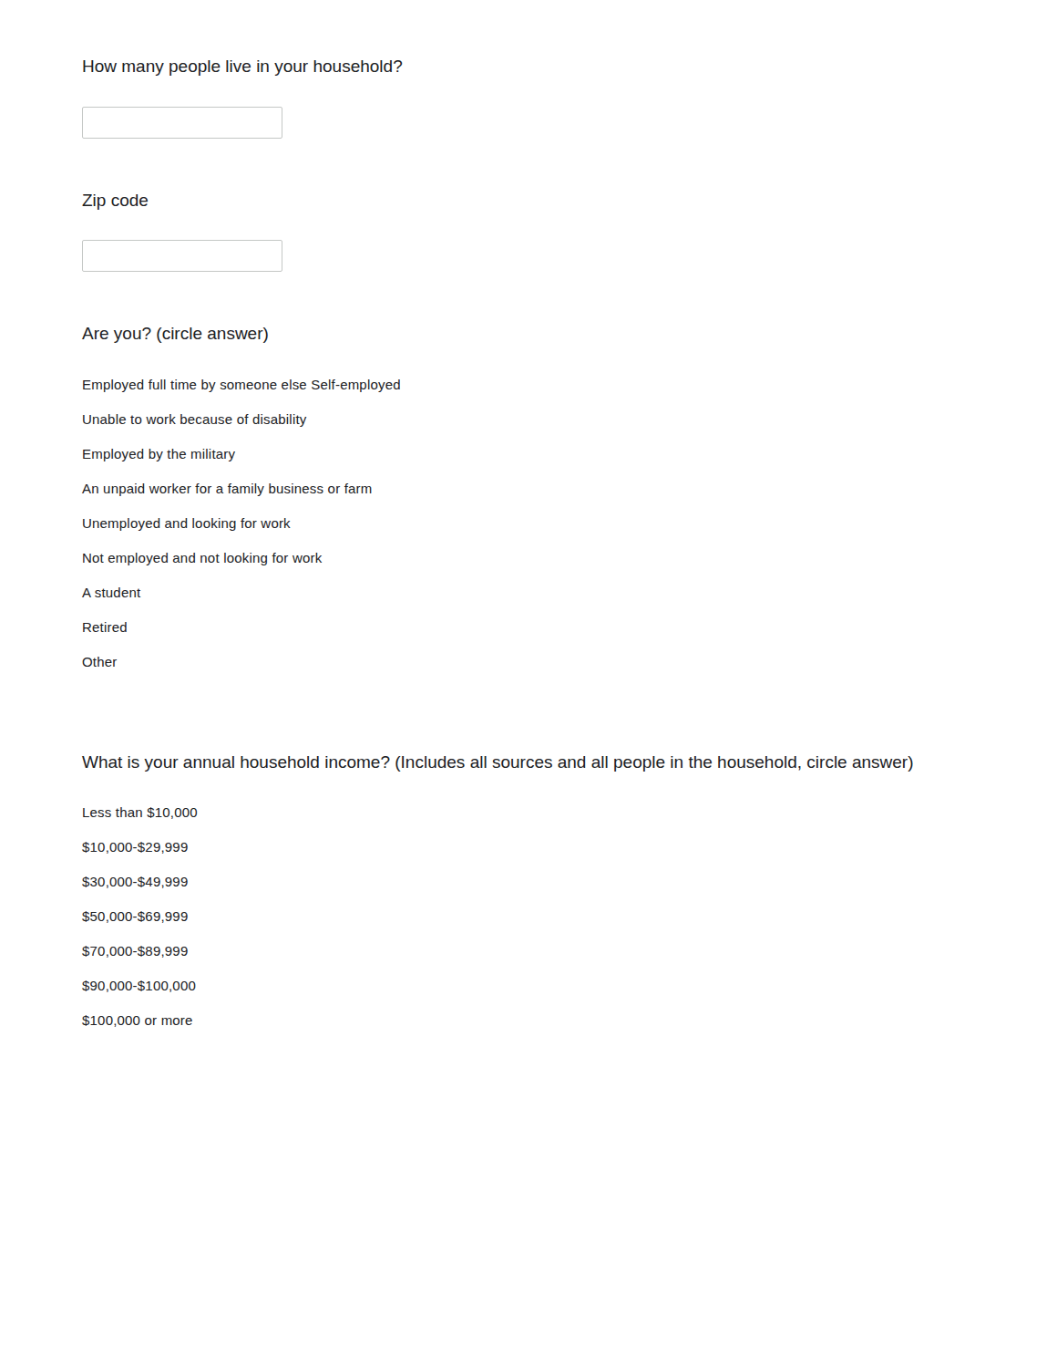How many people live in your household?
Zip code
Are you? (circle answer)
Employed full time by someone else Self-employed
Unable to work because of disability
Employed by the military
An unpaid worker for a family business or farm
Unemployed and looking for work
Not employed and not looking for work
A student
Retired
Other
What is your annual household income? (Includes all sources and all people in the household, circle answer)
Less than $10,000
$10,000-$29,999
$30,000-$49,999
$50,000-$69,999
$70,000-$89,999
$90,000-$100,000
$100,000 or more